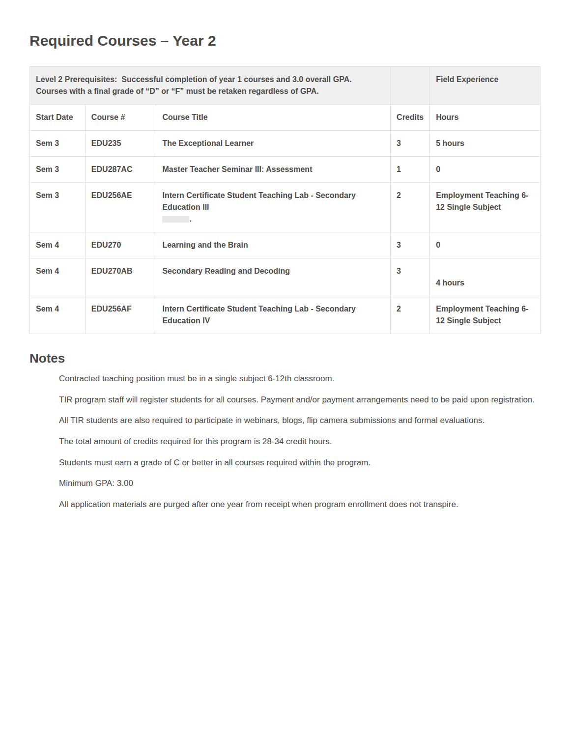Required Courses – Year 2
| Level 2 Prerequisites: Successful completion of year 1 courses and 3.0 overall GPA. Courses with a final grade of “D” or “F” must be retaken regardless of GPA. | | Field Experience |
| --- | --- | --- |
| Start Date | Course # | Course Title | Credits | Hours |
| Sem 3 | EDU235 | The Exceptional Learner | 3 | 5 hours |
| Sem 3 | EDU287AC | Master Teacher Seminar III: Assessment | 1 | 0 |
| Sem 3 | EDU256AE | Intern Certificate Student Teaching Lab - Secondary Education III . | 2 | Employment Teaching 6-12 Single Subject |
| Sem 4 | EDU270 | Learning and the Brain | 3 | 0 |
| Sem 4 | EDU270AB | Secondary Reading and Decoding | 3 | 4 hours |
| Sem 4 | EDU256AF | Intern Certificate Student Teaching Lab - Secondary Education IV | 2 | Employment Teaching 6-12 Single Subject |
Notes
Contracted teaching position must be in a single subject 6-12th classroom.
TIR program staff will register students for all courses. Payment and/or payment arrangements need to be paid upon registration.
All TIR students are also required to participate in webinars, blogs, flip camera submissions and formal evaluations.
The total amount of credits required for this program is 28-34 credit hours.
Students must earn a grade of C or better in all courses required within the program.
Minimum GPA: 3.00
All application materials are purged after one year from receipt when program enrollment does not transpire.